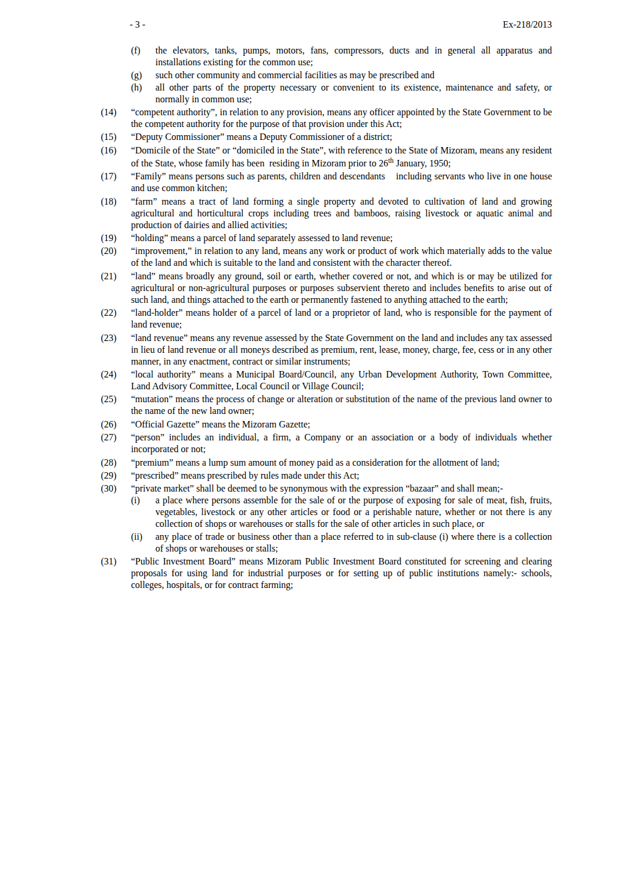- 3 - Ex-218/2013
(f) the elevators, tanks, pumps, motors, fans, compressors, ducts and in general all apparatus and installations existing for the common use;
(g) such other community and commercial facilities as may be prescribed and
(h) all other parts of the property necessary or convenient to its existence, maintenance and safety, or normally in common use;
(14)“competent authority”, in relation to any provision, means any officer appointed by the State Government to be the competent authority for the purpose of that provision under this Act;
(15)“Deputy Commissioner” means a Deputy Commissioner of a district;
(16)“Domicile of the State” or “domiciled in the State”, with reference to the State of Mizoram, means any resident of the State, whose family has been residing in Mizoram prior to 26th January, 1950;
(17)“Family” means persons such as parents, children and descendants including servants who live in one house and use common kitchen;
(18)“farm” means a tract of land forming a single property and devoted to cultivation of land and growing agricultural and horticultural crops including trees and bamboos, raising livestock or aquatic animal and production of dairies and allied activities;
(19)“holding” means a parcel of land separately assessed to land revenue;
(20)“improvement,” in relation to any land, means any work or product of work which materially adds to the value of the land and which is suitable to the land and consistent with the character thereof.
(21)“land” means broadly any ground, soil or earth, whether covered or not, and which is or may be utilized for agricultural or non-agricultural purposes or purposes subservient thereto and includes benefits to arise out of such land, and things attached to the earth or permanently fastened to anything attached to the earth;
(22)“land-holder” means holder of a parcel of land or a proprietor of land, who is responsible for the payment of land revenue;
(23)“land revenue” means any revenue assessed by the State Government on the land and includes any tax assessed in lieu of land revenue or all moneys described as premium, rent, lease, money, charge, fee, cess or in any other manner, in any enactment, contract or similar instruments;
(24)“local authority” means a Municipal Board/Council, any Urban Development Authority, Town Committee, Land Advisory Committee, Local Council or Village Council;
(25)“mutation” means the process of change or alteration or substitution of the name of the previous land owner to the name of the new land owner;
(26)“Official Gazette” means the Mizoram Gazette;
(27)“person” includes an individual, a firm, a Company or an association or a body of individuals whether incorporated or not;
(28)“premium” means a lump sum amount of money paid as a consideration for the allotment of land;
(29)“prescribed” means prescribed by rules made under this Act;
(30)“private market” shall be deemed to be synonymous with the expression “bazaar” and shall mean;-
(i) a place where persons assemble for the sale of or the purpose of exposing for sale of meat, fish, fruits, vegetables, livestock or any other articles or food or a perishable nature, whether or not there is any collection of shops or warehouses or stalls for the sale of other articles in such place, or
(ii) any place of trade or business other than a place referred to in sub-clause (i) where there is a collection of shops or warehouses or stalls;
(31)“Public Investment Board” means Mizoram Public Investment Board constituted for screening and clearing proposals for using land for industrial purposes or for setting up of public institutions namely:- schools, colleges, hospitals, or for contract farming;